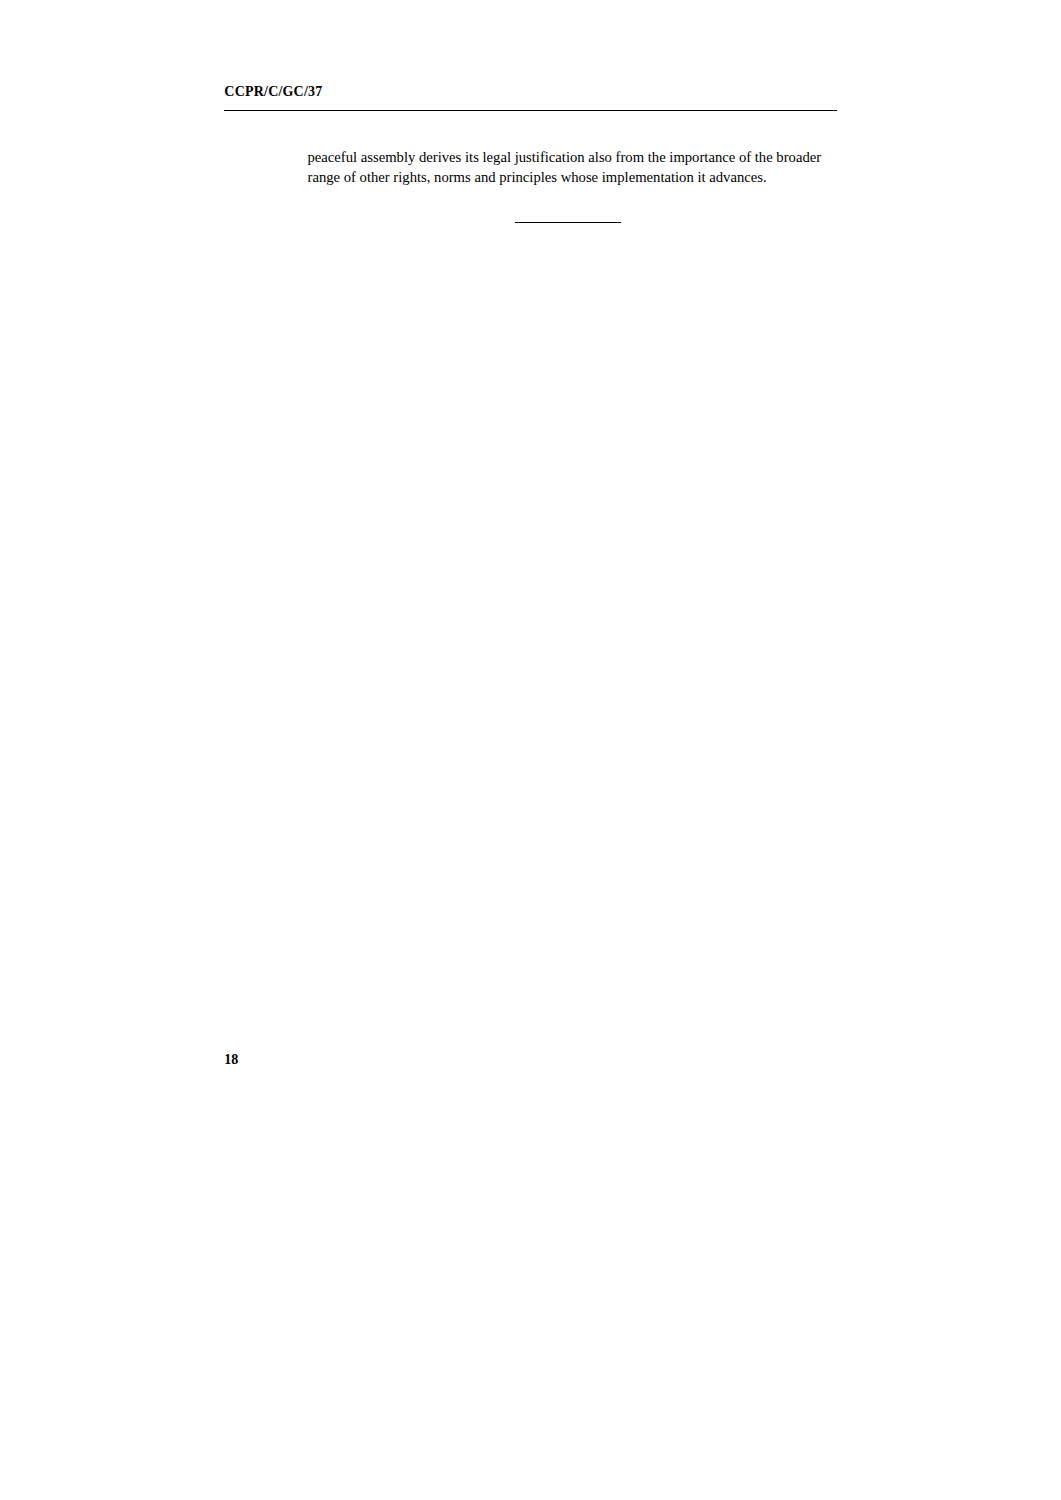CCPR/C/GC/37
peaceful assembly derives its legal justification also from the importance of the broader range of other rights, norms and principles whose implementation it advances.
18